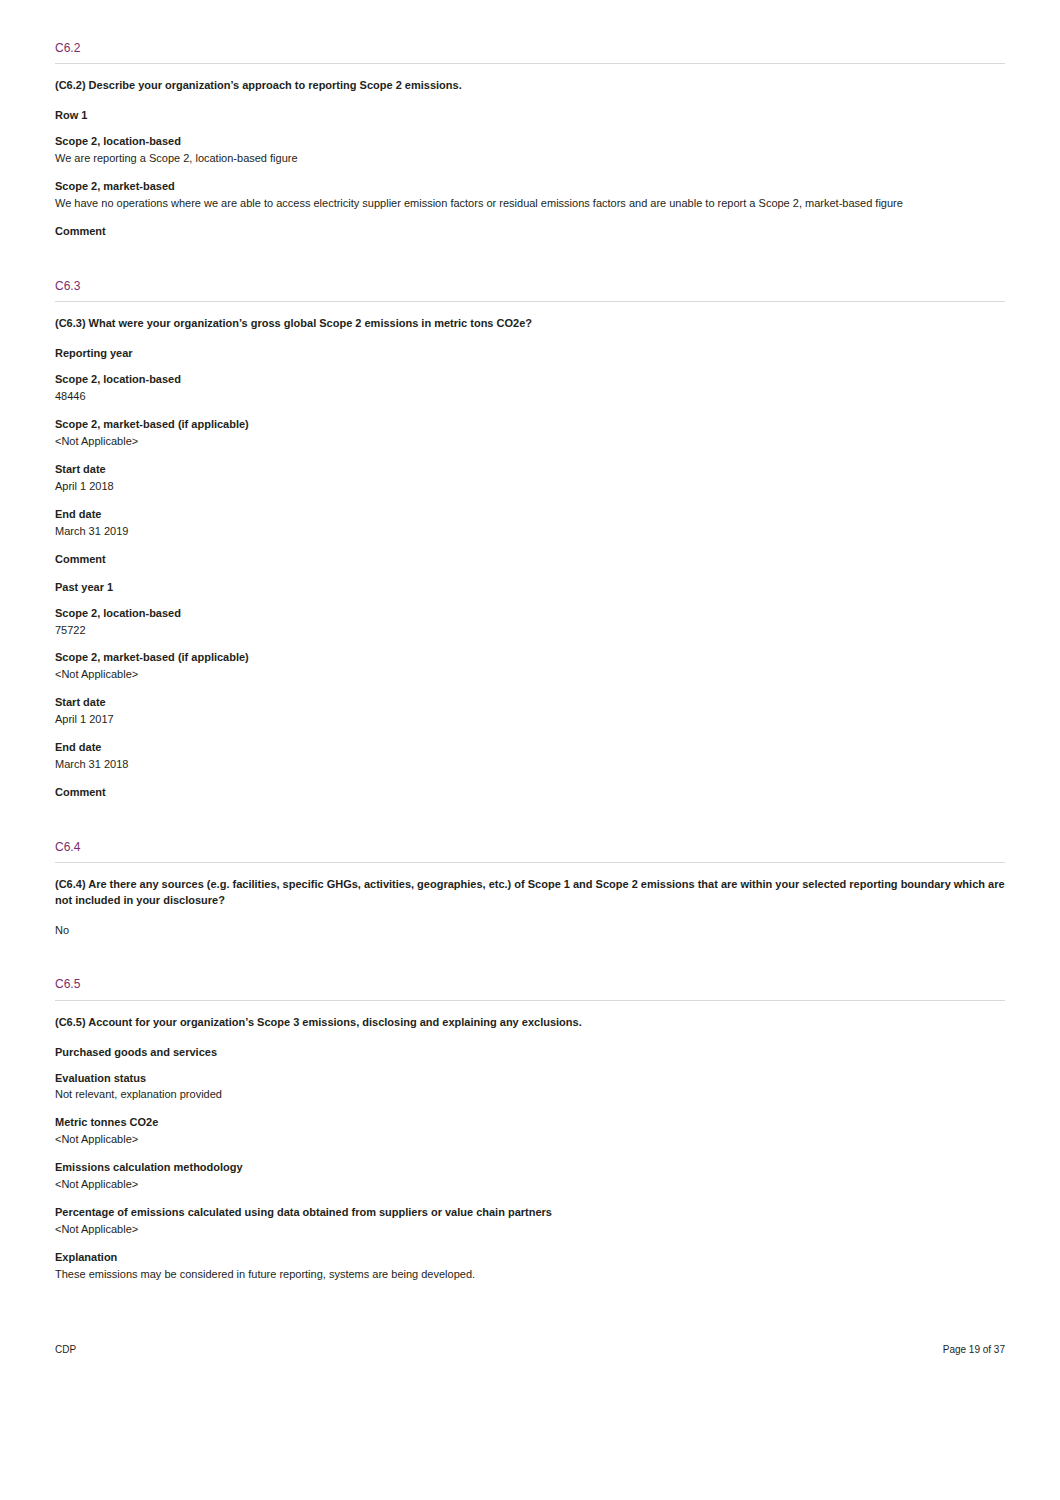C6.2
(C6.2) Describe your organization’s approach to reporting Scope 2 emissions.
Row 1
Scope 2, location-based We are reporting a Scope 2, location-based figure
Scope 2, market-based We have no operations where we are able to access electricity supplier emission factors or residual emissions factors and are unable to report a Scope 2, market-based figure
Comment
C6.3
(C6.3) What were your organization’s gross global Scope 2 emissions in metric tons CO2e?
Reporting year
Scope 2, location-based 48446
Scope 2, market-based (if applicable) <Not Applicable>
Start date April 1 2018
End date March 31 2019
Comment
Past year 1
Scope 2, location-based 75722
Scope 2, market-based (if applicable) <Not Applicable>
Start date April 1 2017
End date March 31 2018
Comment
C6.4
(C6.4) Are there any sources (e.g. facilities, specific GHGs, activities, geographies, etc.) of Scope 1 and Scope 2 emissions that are within your selected reporting boundary which are not included in your disclosure?
No
C6.5
(C6.5) Account for your organization’s Scope 3 emissions, disclosing and explaining any exclusions.
Purchased goods and services
Evaluation status Not relevant, explanation provided
Metric tonnes CO2e <Not Applicable>
Emissions calculation methodology <Not Applicable>
Percentage of emissions calculated using data obtained from suppliers or value chain partners <Not Applicable>
Explanation These emissions may be considered in future reporting, systems are being developed.
CDP Page 19 of 37